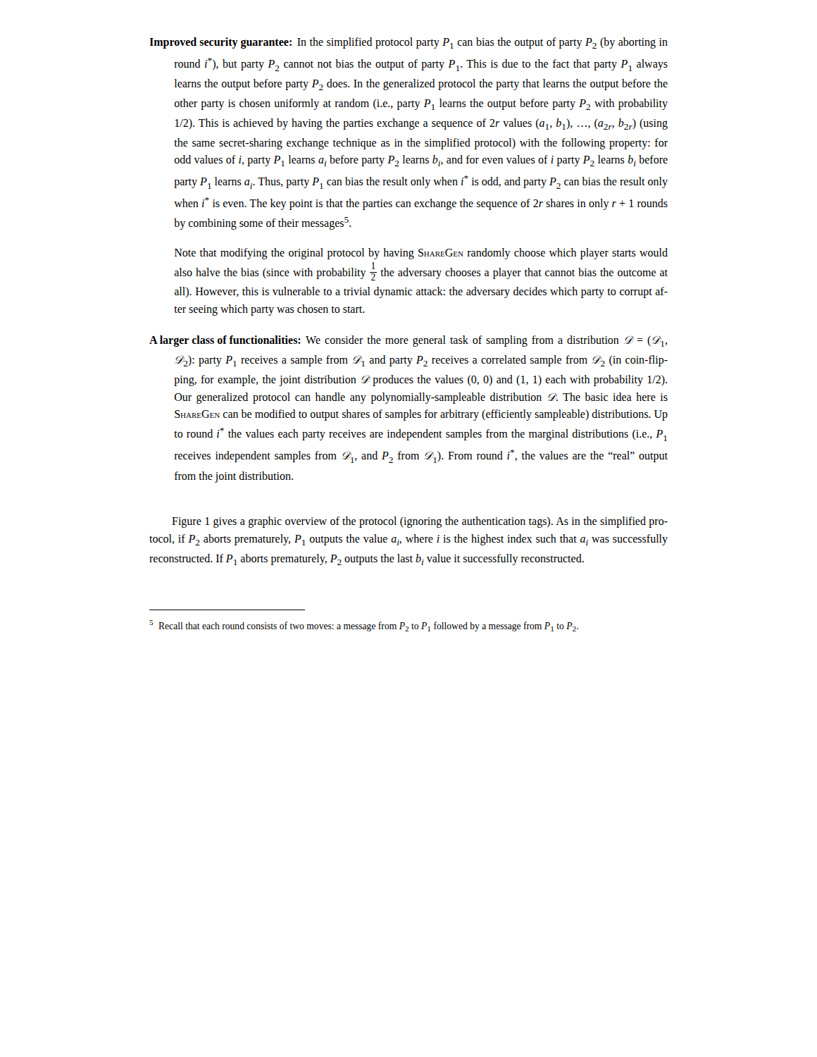Improved security guarantee:
In the simplified protocol party P1 can bias the output of party P2 (by aborting in round i*), but party P2 cannot not bias the output of party P1. This is due to the fact that party P1 always learns the output before party P2 does. In the generalized protocol the party that learns the output before the other party is chosen uniformly at random (i.e., party P1 learns the output before party P2 with probability 1/2). This is achieved by having the parties exchange a sequence of 2r values (a1, b1), …, (a2r, b2r) (using the same secret-sharing exchange technique as in the simplified protocol) with the following property: for odd values of i, party P1 learns ai before party P2 learns bi, and for even values of i party P2 learns bi before party P1 learns ai. Thus, party P1 can bias the result only when i* is odd, and party P2 can bias the result only when i* is even. The key point is that the parties can exchange the sequence of 2r shares in only r + 1 rounds by combining some of their messages5.
Note that modifying the original protocol by having ShareGen randomly choose which player starts would also halve the bias (since with probability 12 the adversary chooses a player that cannot bias the outcome at all). However, this is vulnerable to a trivial dynamic attack: the adversary decides which party to corrupt after seeing which party was chosen to start.
A larger class of functionalities:
We consider the more general task of sampling from a distribution 𝒟 = (𝒟1, 𝒟2): party P1 receives a sample from 𝒟1 and party P2 receives a correlated sample from 𝒟2 (in coin-flipping, for example, the joint distribution 𝒟 produces the values (0, 0) and (1, 1) each with probability 1/2). Our generalized protocol can handle any polynomially-sampleable distribution 𝒟. The basic idea here is ShareGen can be modified to output shares of samples for arbitrary (efficiently sampleable) distributions. Up to round i* the values each party receives are independent samples from the marginal distributions (i.e., P1 receives independent samples from 𝒟1, and P2 from 𝒟1). From round i*, the values are the “real” output from the joint distribution.
Figure 1 gives a graphic overview of the protocol (ignoring the authentication tags). As in the simplified protocol, if P2 aborts prematurely, P1 outputs the value ai, where i is the highest index such that ai was successfully reconstructed. If P1 aborts prematurely, P2 outputs the last bi value it successfully reconstructed.
5 Recall that each round consists of two moves: a message from P2 to P1 followed by a message from P1 to P2.